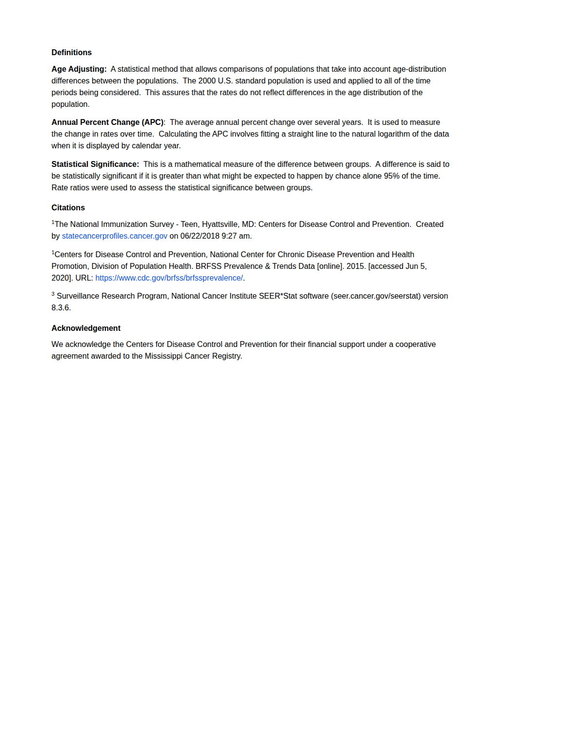Definitions
Age Adjusting: A statistical method that allows comparisons of populations that take into account age-distribution differences between the populations. The 2000 U.S. standard population is used and applied to all of the time periods being considered. This assures that the rates do not reflect differences in the age distribution of the population.
Annual Percent Change (APC): The average annual percent change over several years. It is used to measure the change in rates over time. Calculating the APC involves fitting a straight line to the natural logarithm of the data when it is displayed by calendar year.
Statistical Significance: This is a mathematical measure of the difference between groups. A difference is said to be statistically significant if it is greater than what might be expected to happen by chance alone 95% of the time. Rate ratios were used to assess the statistical significance between groups.
Citations
1The National Immunization Survey - Teen, Hyattsville, MD: Centers for Disease Control and Prevention. Created by statecancerprofiles.cancer.gov on 06/22/2018 9:27 am.
1Centers for Disease Control and Prevention, National Center for Chronic Disease Prevention and Health Promotion, Division of Population Health. BRFSS Prevalence & Trends Data [online]. 2015. [accessed Jun 5, 2020]. URL: https://www.cdc.gov/brfss/brfssprevalence/.
3 Surveillance Research Program, National Cancer Institute SEER*Stat software (seer.cancer.gov/seerstat) version 8.3.6.
Acknowledgement
We acknowledge the Centers for Disease Control and Prevention for their financial support under a cooperative agreement awarded to the Mississippi Cancer Registry.